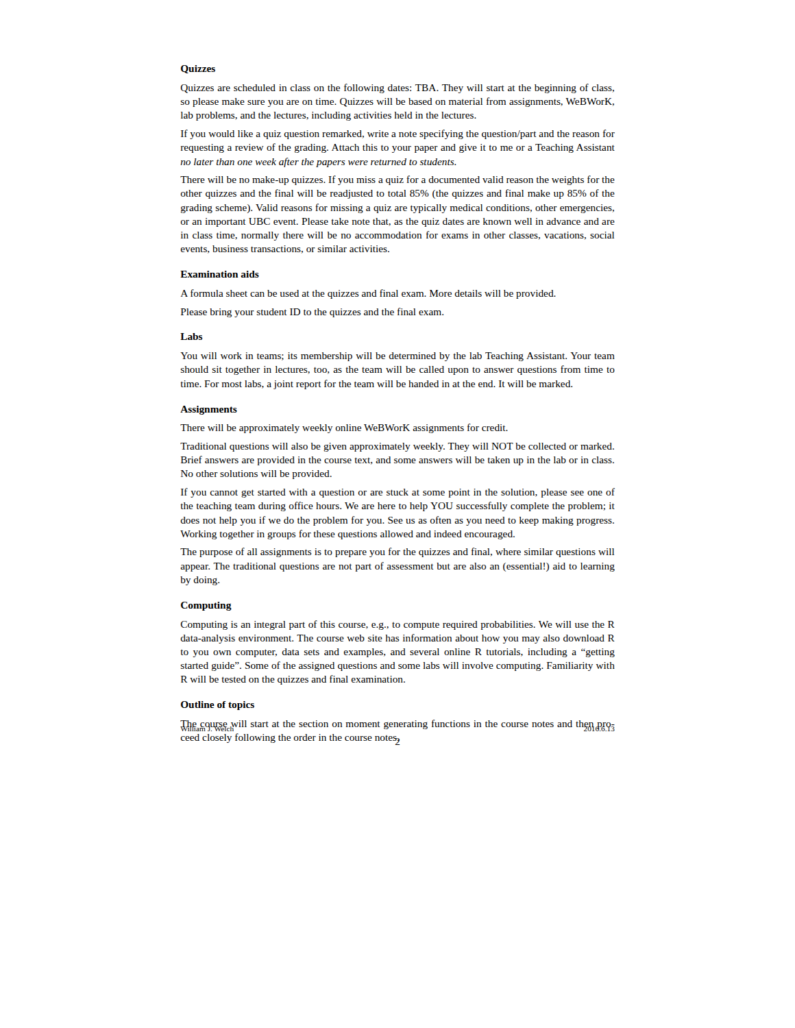Quizzes
Quizzes are scheduled in class on the following dates: TBA. They will start at the beginning of class, so please make sure you are on time. Quizzes will be based on material from assignments, WeBWorK, lab problems, and the lectures, including activities held in the lectures.
If you would like a quiz question remarked, write a note specifying the question/part and the reason for requesting a review of the grading. Attach this to your paper and give it to me or a Teaching Assistant no later than one week after the papers were returned to students.
There will be no make-up quizzes. If you miss a quiz for a documented valid reason the weights for the other quizzes and the final will be readjusted to total 85% (the quizzes and final make up 85% of the grading scheme). Valid reasons for missing a quiz are typically medical conditions, other emergencies, or an important UBC event. Please take note that, as the quiz dates are known well in advance and are in class time, normally there will be no accommodation for exams in other classes, vacations, social events, business transactions, or similar activities.
Examination aids
A formula sheet can be used at the quizzes and final exam. More details will be provided.
Please bring your student ID to the quizzes and the final exam.
Labs
You will work in teams; its membership will be determined by the lab Teaching Assistant. Your team should sit together in lectures, too, as the team will be called upon to answer questions from time to time. For most labs, a joint report for the team will be handed in at the end. It will be marked.
Assignments
There will be approximately weekly online WeBWorK assignments for credit.
Traditional questions will also be given approximately weekly. They will NOT be collected or marked. Brief answers are provided in the course text, and some answers will be taken up in the lab or in class. No other solutions will be provided.
If you cannot get started with a question or are stuck at some point in the solution, please see one of the teaching team during office hours. We are here to help YOU successfully complete the problem; it does not help you if we do the problem for you. See us as often as you need to keep making progress. Working together in groups for these questions allowed and indeed encouraged.
The purpose of all assignments is to prepare you for the quizzes and final, where similar questions will appear. The traditional questions are not part of assessment but are also an (essential!) aid to learning by doing.
Computing
Computing is an integral part of this course, e.g., to compute required probabilities. We will use the R data-analysis environment. The course web site has information about how you may also download R to you own computer, data sets and examples, and several online R tutorials, including a “getting started guide”. Some of the assigned questions and some labs will involve computing. Familiarity with R will be tested on the quizzes and final examination.
Outline of topics
The course will start at the section on moment generating functions in the course notes and then proceed closely following the order in the course notes.
William J. Welch 2016.6.13
2